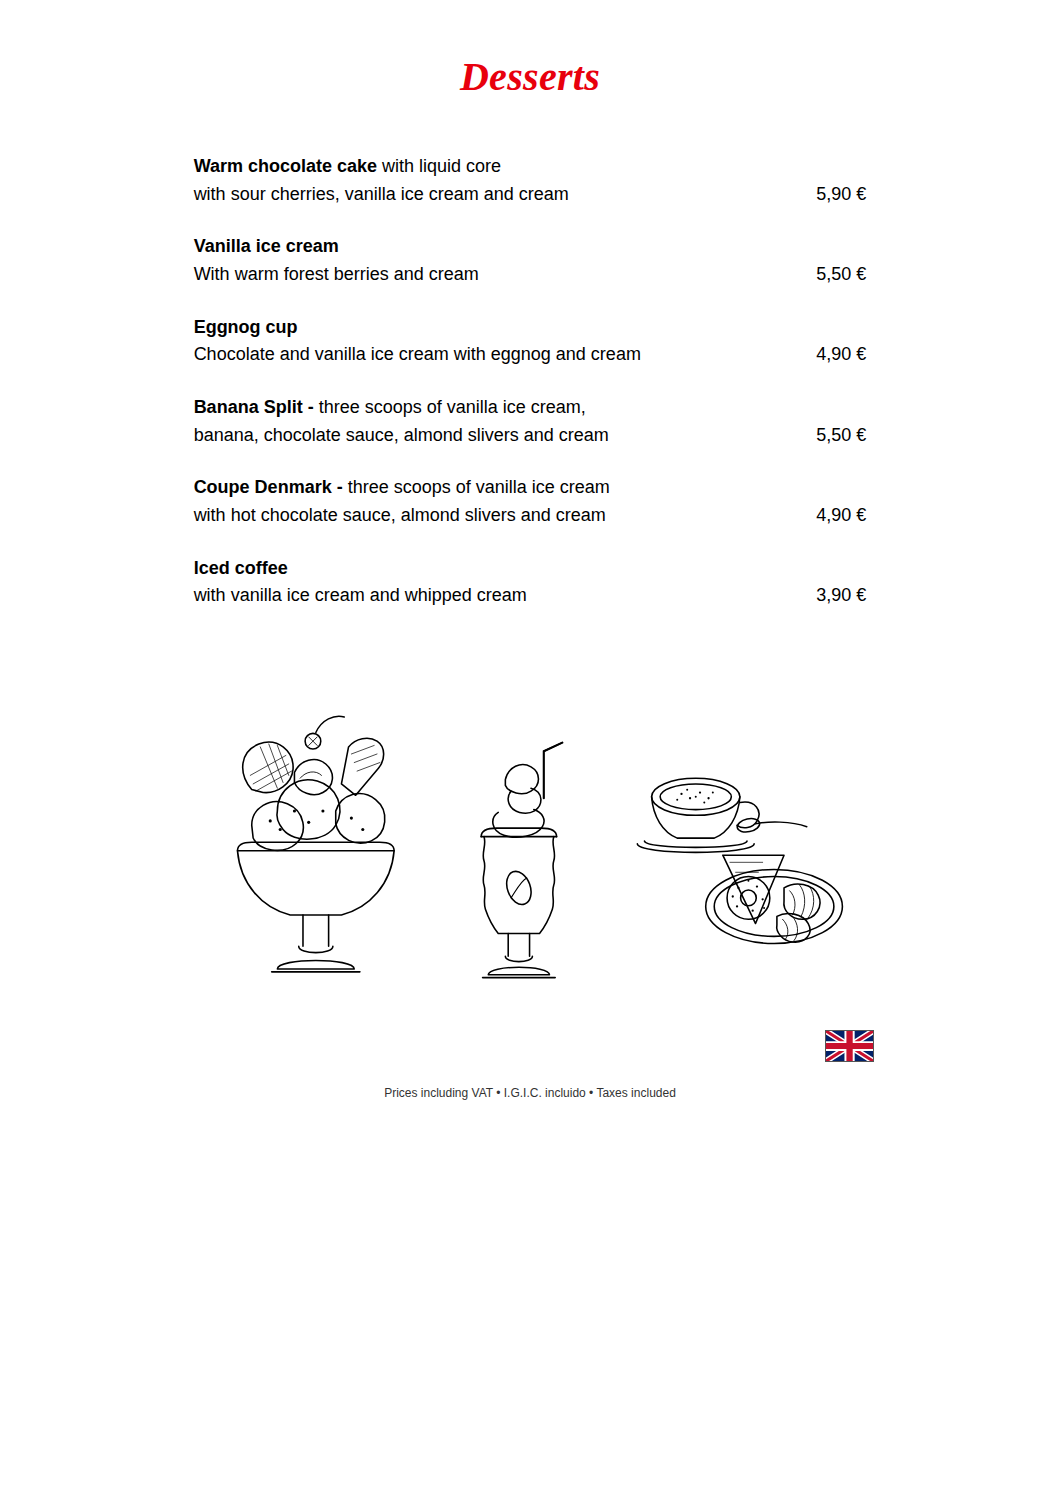Desserts
| Warm chocolate cake with liquid core | |
| with sour cherries, vanilla ice cream and cream | 5,90 € |
| Vanilla ice cream | |
| With warm forest berries and cream | 5,50 € |
| Eggnog cup | |
| Chocolate and vanilla ice cream with eggnog and cream | 4,90 € |
| Banana Split - three scoops of vanilla ice cream, | |
| banana, chocolate sauce, almond slivers and cream | 5,50 € |
| Coupe Denmark - three scoops of vanilla ice cream | |
| with hot chocolate sauce, almond slivers and cream | 4,90 € |
| Iced coffee | |
| with vanilla ice cream and whipped cream | 3,90 € |
Prices including VAT • I.G.I.C. incluido • Taxes included